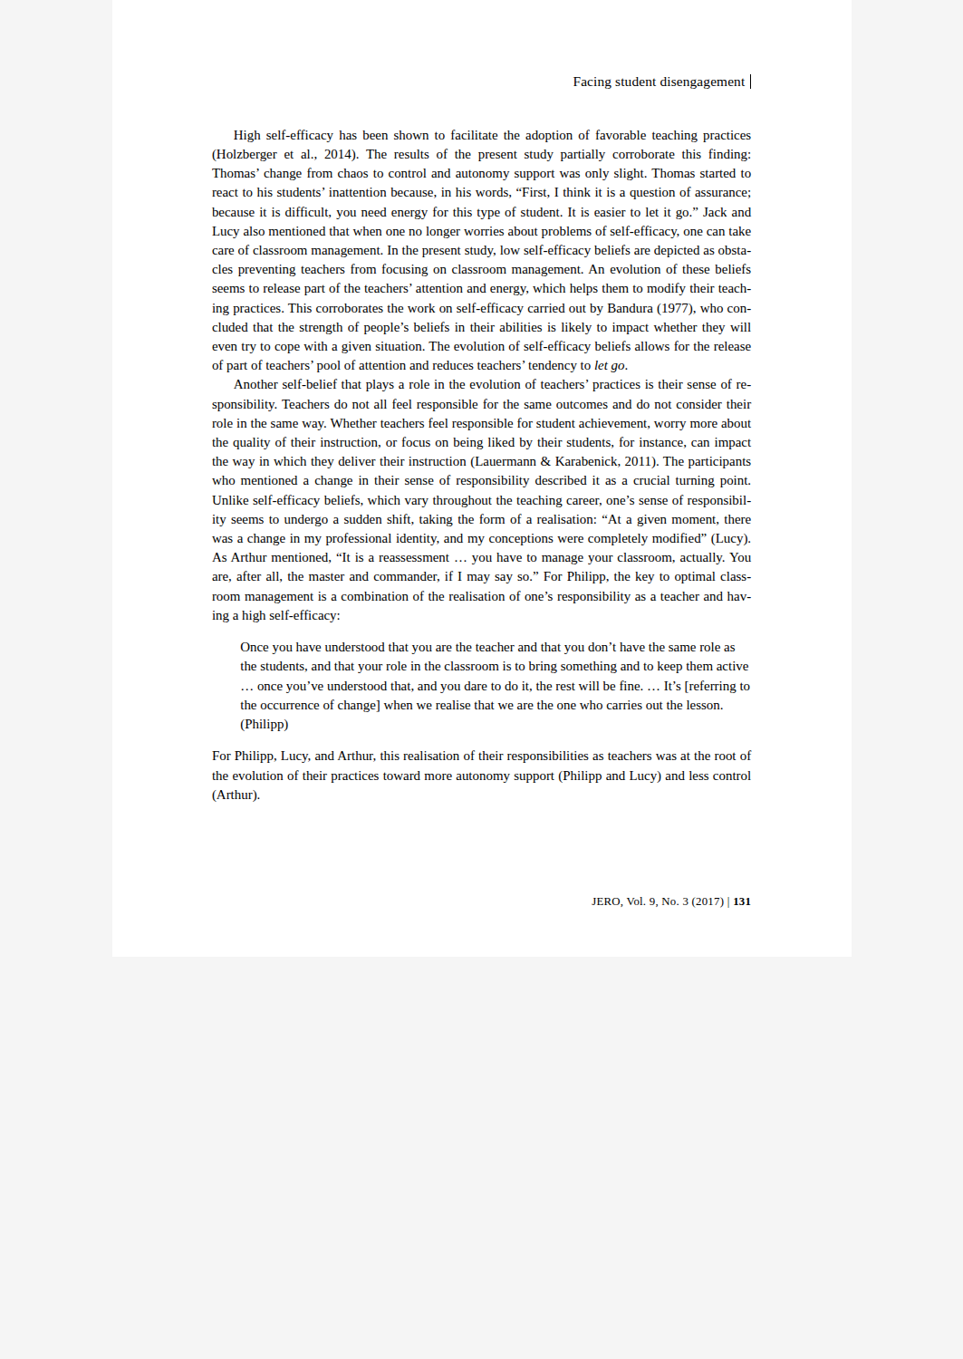Facing student disengagement
High self-efficacy has been shown to facilitate the adoption of favorable teaching practices (Holzberger et al., 2014). The results of the present study partially corroborate this finding: Thomas’ change from chaos to control and autonomy support was only slight. Thomas started to react to his students’ inattention because, in his words, “First, I think it is a question of assurance; because it is difficult, you need energy for this type of student. It is easier to let it go.” Jack and Lucy also mentioned that when one no longer worries about problems of self-efficacy, one can take care of classroom management. In the present study, low self-efficacy beliefs are depicted as obstacles preventing teachers from focusing on classroom management. An evolution of these beliefs seems to release part of the teachers’ attention and energy, which helps them to modify their teaching practices. This corroborates the work on self-efficacy carried out by Bandura (1977), who concluded that the strength of people’s beliefs in their abilities is likely to impact whether they will even try to cope with a given situation. The evolution of self-efficacy beliefs allows for the release of part of teachers’ pool of attention and reduces teachers’ tendency to let go.
Another self-belief that plays a role in the evolution of teachers’ practices is their sense of responsibility. Teachers do not all feel responsible for the same outcomes and do not consider their role in the same way. Whether teachers feel responsible for student achievement, worry more about the quality of their instruction, or focus on being liked by their students, for instance, can impact the way in which they deliver their instruction (Lauermann & Karabenick, 2011). The participants who mentioned a change in their sense of responsibility described it as a crucial turning point. Unlike self-efficacy beliefs, which vary throughout the teaching career, one’s sense of responsibility seems to undergo a sudden shift, taking the form of a realisation: “At a given moment, there was a change in my professional identity, and my conceptions were completely modified” (Lucy). As Arthur mentioned, “It is a reassessment … you have to manage your classroom, actually. You are, after all, the master and commander, if I may say so.” For Philipp, the key to optimal classroom management is a combination of the realisation of one’s responsibility as a teacher and having a high self-efficacy:
Once you have understood that you are the teacher and that you don’t have the same role as the students, and that your role in the classroom is to bring something and to keep them active … once you’ve understood that, and you dare to do it, the rest will be fine. … It’s [referring to the occurrence of change] when we realise that we are the one who carries out the lesson. (Philipp)
For Philipp, Lucy, and Arthur, this realisation of their responsibilities as teachers was at the root of the evolution of their practices toward more autonomy support (Philipp and Lucy) and less control (Arthur).
JERO, Vol. 9, No. 3 (2017)|131